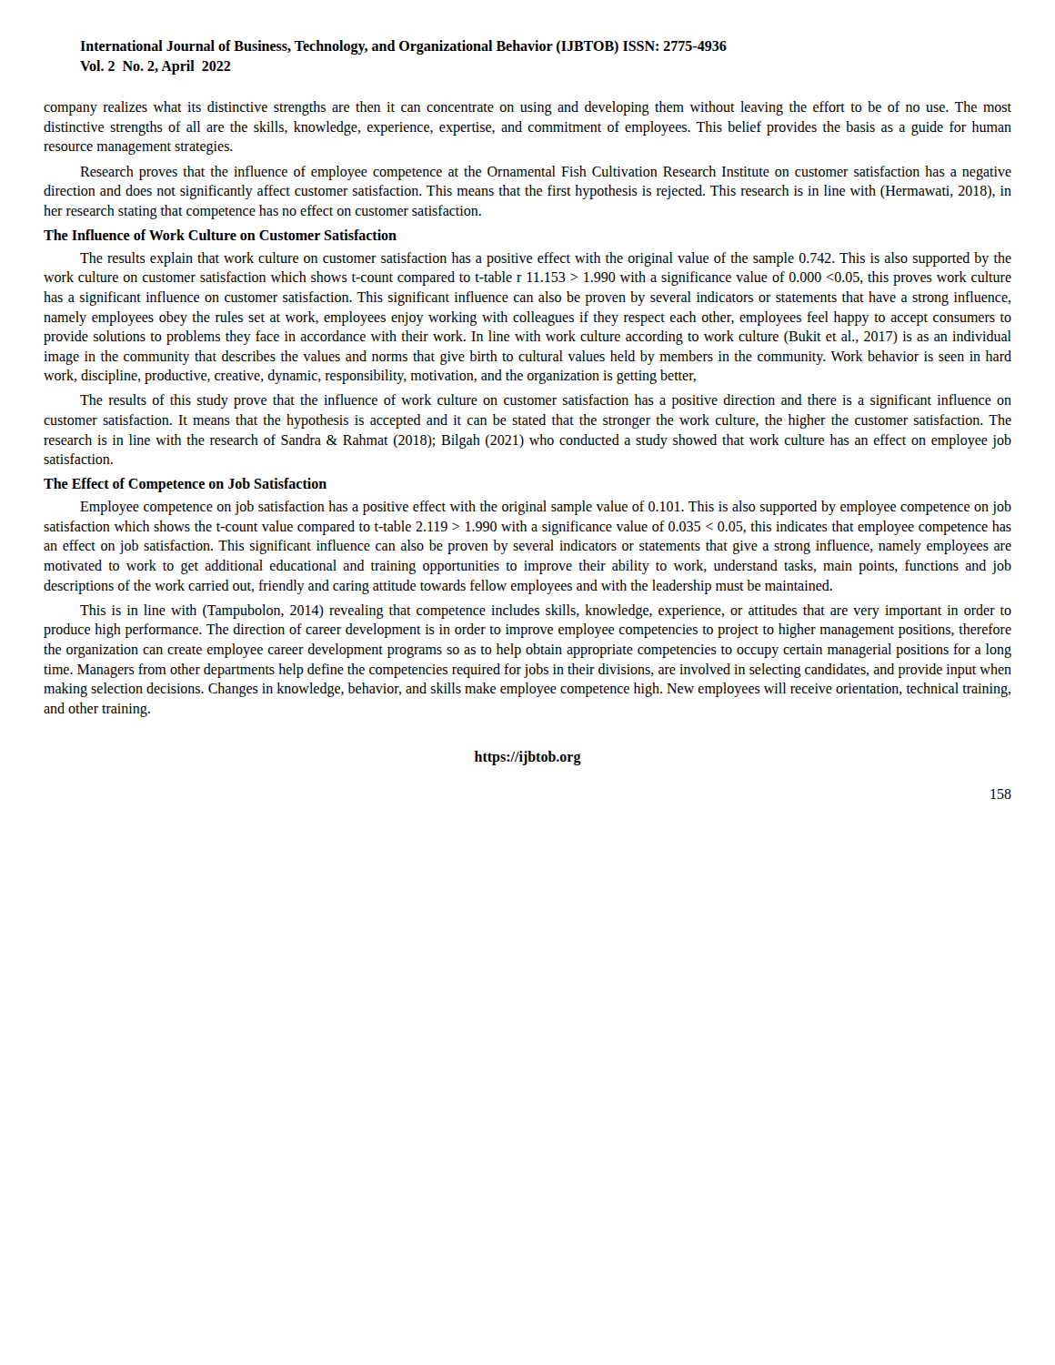International Journal of Business, Technology, and Organizational Behavior (IJBTOB) ISSN: 2775-4936
Vol. 2 No. 2, April 2022
company realizes what its distinctive strengths are then it can concentrate on using and developing them without leaving the effort to be of no use. The most distinctive strengths of all are the skills, knowledge, experience, expertise, and commitment of employees. This belief provides the basis as a guide for human resource management strategies.
Research proves that the influence of employee competence at the Ornamental Fish Cultivation Research Institute on customer satisfaction has a negative direction and does not significantly affect customer satisfaction. This means that the first hypothesis is rejected. This research is in line with (Hermawati, 2018), in her research stating that competence has no effect on customer satisfaction.
The Influence of Work Culture on Customer Satisfaction
The results explain that work culture on customer satisfaction has a positive effect with the original value of the sample 0.742. This is also supported by the work culture on customer satisfaction which shows t-count compared to t-table r 11.153 > 1.990 with a significance value of 0.000 <0.05, this proves work culture has a significant influence on customer satisfaction. This significant influence can also be proven by several indicators or statements that have a strong influence, namely employees obey the rules set at work, employees enjoy working with colleagues if they respect each other, employees feel happy to accept consumers to provide solutions to problems they face in accordance with their work. In line with work culture according to work culture (Bukit et al., 2017) is as an individual image in the community that describes the values and norms that give birth to cultural values held by members in the community. Work behavior is seen in hard work, discipline, productive, creative, dynamic, responsibility, motivation, and the organization is getting better,
The results of this study prove that the influence of work culture on customer satisfaction has a positive direction and there is a significant influence on customer satisfaction. It means that the hypothesis is accepted and it can be stated that the stronger the work culture, the higher the customer satisfaction. The research is in line with the research of Sandra & Rahmat (2018); Bilgah (2021) who conducted a study showed that work culture has an effect on employee job satisfaction.
The Effect of Competence on Job Satisfaction
Employee competence on job satisfaction has a positive effect with the original sample value of 0.101. This is also supported by employee competence on job satisfaction which shows the t-count value compared to t-table 2.119 > 1.990 with a significance value of 0.035 < 0.05, this indicates that employee competence has an effect on job satisfaction. This significant influence can also be proven by several indicators or statements that give a strong influence, namely employees are motivated to work to get additional educational and training opportunities to improve their ability to work, understand tasks, main points, functions and job descriptions of the work carried out, friendly and caring attitude towards fellow employees and with the leadership must be maintained.
This is in line with (Tampubolon, 2014) revealing that competence includes skills, knowledge, experience, or attitudes that are very important in order to produce high performance. The direction of career development is in order to improve employee competencies to project to higher management positions, therefore the organization can create employee career development programs so as to help obtain appropriate competencies to occupy certain managerial positions for a long time. Managers from other departments help define the competencies required for jobs in their divisions, are involved in selecting candidates, and provide input when making selection decisions. Changes in knowledge, behavior, and skills make employee competence high. New employees will receive orientation, technical training, and other training.
https://ijbtob.org
158